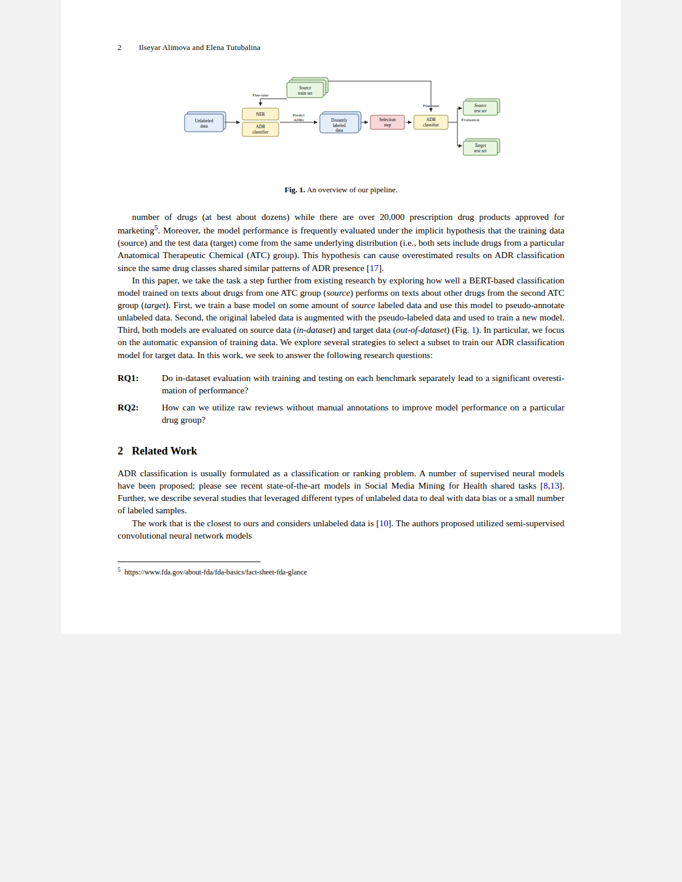2 Ilseyar Alimova and Elena Tutubalina
Source train set Unlabeled data NER ADR classifier Distantly labeled data Selection step ADR classifier Source test set Target test set Fine-tune Fine-tune Evaluation Predict ADRs
Fig. 1. An overview of our pipeline.
number of drugs (at best about dozens) while there are over 20,000 prescription drug products approved for marketing5. Moreover, the model performance is frequently evaluated under the implicit hypothesis that the training data (source) and the test data (target) come from the same underlying distribution (i.e., both sets include drugs from a particular Anatomical Therapeutic Chemical (ATC) group). This hypothesis can cause overestimated results on ADR classification since the same drug classes shared similar patterns of ADR presence [17].
In this paper, we take the task a step further from existing research by exploring how well a BERT-based classification model trained on texts about drugs from one ATC group (source) performs on texts about other drugs from the second ATC group (target). First, we train a base model on some amount of source labeled data and use this model to pseudo-annotate unlabeled data. Second, the original labeled data is augmented with the pseudo-labeled data and used to train a new model. Third, both models are evaluated on source data (in-dataset) and target data (out-of-dataset) (Fig. 1). In particular, we focus on the automatic expansion of training data. We explore several strategies to select a subset to train our ADR classification model for target data. In this work, we seek to answer the following research questions:
RQ1:
Do in-dataset evaluation with training and testing on each benchmark separately lead to a significant overestimation of performance?
RQ2:
How can we utilize raw reviews without manual annotations to improve model performance on a particular drug group?
2 Related Work
ADR classification is usually formulated as a classification or ranking problem. A number of supervised neural models have been proposed; please see recent state-of-the-art models in Social Media Mining for Health shared tasks [8,13]. Further, we describe several studies that leveraged different types of unlabeled data to deal with data bias or a small number of labeled samples.
The work that is the closest to ours and considers unlabeled data is [10]. The authors proposed utilized semi-supervised convolutional neural network models
5 https://www.fda.gov/about-fda/fda-basics/fact-sheet-fda-glance